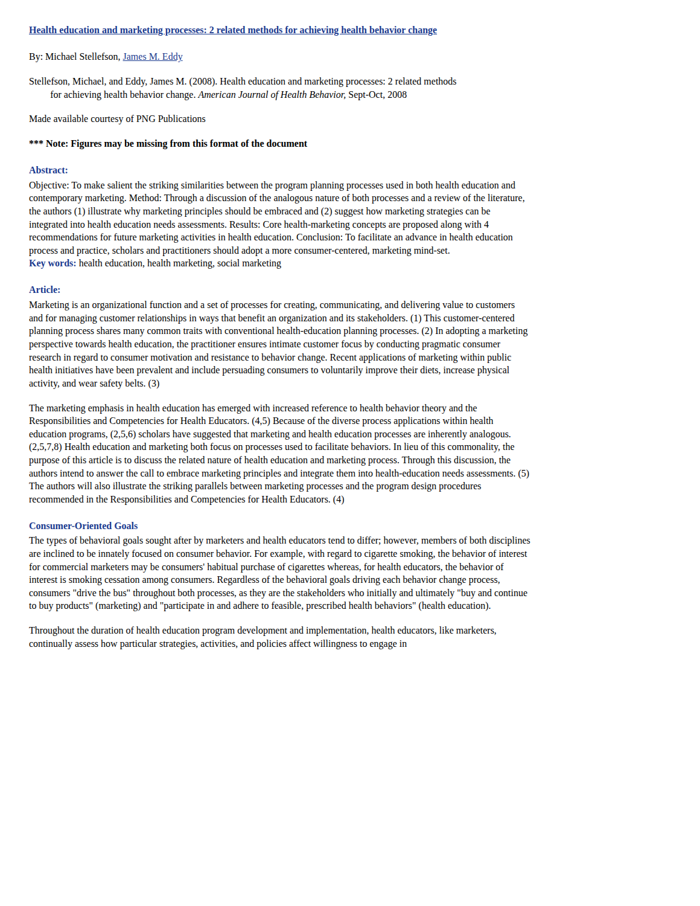Health education and marketing processes: 2 related methods for achieving health behavior change
By: Michael Stellefson, James M. Eddy
Stellefson, Michael, and Eddy, James M. (2008). Health education and marketing processes: 2 related methods for achieving health behavior change. American Journal of Health Behavior, Sept-Oct, 2008
Made available courtesy of PNG Publications
*** Note: Figures may be missing from this format of the document
Abstract:
Objective: To make salient the striking similarities between the program planning processes used in both health education and contemporary marketing. Method: Through a discussion of the analogous nature of both processes and a review of the literature, the authors (1) illustrate why marketing principles should be embraced and (2) suggest how marketing strategies can be integrated into health education needs assessments. Results: Core health-marketing concepts are proposed along with 4 recommendations for future marketing activities in health education. Conclusion: To facilitate an advance in health education process and practice, scholars and practitioners should adopt a more consumer-centered, marketing mind-set.
Key words: health education, health marketing, social marketing
Article:
Marketing is an organizational function and a set of processes for creating, communicating, and delivering value to customers and for managing customer relationships in ways that benefit an organization and its stakeholders. (1) This customer-centered planning process shares many common traits with conventional health-education planning processes. (2) In adopting a marketing perspective towards health education, the practitioner ensures intimate customer focus by conducting pragmatic consumer research in regard to consumer motivation and resistance to behavior change. Recent applications of marketing within public health initiatives have been prevalent and include persuading consumers to voluntarily improve their diets, increase physical activity, and wear safety belts. (3)
The marketing emphasis in health education has emerged with increased reference to health behavior theory and the Responsibilities and Competencies for Health Educators. (4,5) Because of the diverse process applications within health education programs, (2,5,6) scholars have suggested that marketing and health education processes are inherently analogous. (2,5,7,8) Health education and marketing both focus on processes used to facilitate behaviors. In lieu of this commonality, the purpose of this article is to discuss the related nature of health education and marketing process. Through this discussion, the authors intend to answer the call to embrace marketing principles and integrate them into health-education needs assessments. (5) The authors will also illustrate the striking parallels between marketing processes and the program design procedures recommended in the Responsibilities and Competencies for Health Educators. (4)
Consumer-Oriented Goals
The types of behavioral goals sought after by marketers and health educators tend to differ; however, members of both disciplines are inclined to be innately focused on consumer behavior. For example, with regard to cigarette smoking, the behavior of interest for commercial marketers may be consumers' habitual purchase of cigarettes whereas, for health educators, the behavior of interest is smoking cessation among consumers. Regardless of the behavioral goals driving each behavior change process, consumers "drive the bus" throughout both processes, as they are the stakeholders who initially and ultimately "buy and continue to buy products" (marketing) and "participate in and adhere to feasible, prescribed health behaviors" (health education).
Throughout the duration of health education program development and implementation, health educators, like marketers, continually assess how particular strategies, activities, and policies affect willingness to engage in